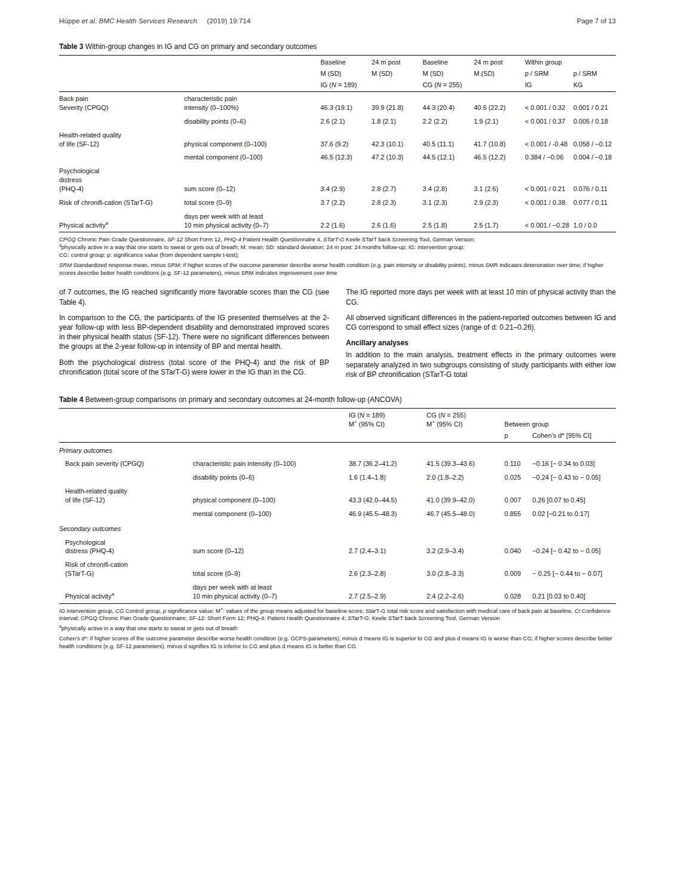Hüppe et al. BMC Health Services Research (2019) 19:714
Page 7 of 13
Table 3 Within-group changes in IG and CG on primary and secondary outcomes
| | | Baseline | 24 m post | Baseline | 24 m post | Within group |
| --- | --- | --- | --- | --- | --- | --- |
| | | M (SD) | M (SD) | M (SD) | M (SD) | p / SRM | p / SRM |
| | | IG ( N = 189) | CG ( N = 255) | IG | KG |
| Back pain Severity (CPGQ) | characteristic pain intensity (0–100%) | 46.3 (19.1) | 39.9 (21.8) | 44.3 (20.4) | 40.6 (22.2) | < 0.001 / 0.32 | 0.001 / 0.21 |
| | disability points (0–6) | 2.6 (2.1) | 1.8 (2.1) | 2.2 (2.2) | 1.9 (2.1) | < 0.001 / 0.37 | 0.005 / 0.18 |
| Health-related quality of life (SF-12) | physical component (0–100) | 37.6 (9.2) | 42.3 (10.1) | 40.5 (11.1) | 41.7 (10.8) | < 0.001 / -0.48 | 0.058 / −0.12 |
| | mental component (0–100) | 46.5 (12.3) | 47.2 (10.3) | 44.5 (12.1) | 46.5 (12.2) | 0.384 / −0.06 | 0.004 / −0.18 |
| Psychological distress (PHQ-4) | sum score (0–12) | 3.4 (2.9) | 2.8 (2.7) | 3.4 (2.8) | 3.1 (2.6) | < 0.001 / 0.21 | 0.076 / 0.11 |
| Risk of chronifi-cation (STarT-G) | total score (0–9) | 3.7 (2.2) | 2.8 (2.3) | 3.1 (2.3) | 2.9 (2.3) | < 0.001 / 0.38 | 0.077 / 0.11 |
| Physical activity a | days per week with at least 10 min physical activity (0–7) | 2.2 (1.6) | 2.6 (1.6) | 2.5 (1.8) | 2.5 (1.7) | < 0.001 / −0.28 | 1.0 / 0.0 |
CPGQ Chronic Pain Grade Questionnaire, SF-12 Short Form 12, PHQ-4 Patient Health Questionnaire 4, STarT-G Keele STarT back Screening Tool, German Version;
aphysically active in a way that one starts to sweat or gets out of breath; M: mean; SD: standard deviation; 24 m post: 24 months follow-up; IG: intervention group;
CG: control group; p: significance value (from dependent sample t-test);
SRM Standardized response mean, minus SRM: if higher scores of the outcome parameter describe worse health condition (e.g. pain intensity or disability points), minus SMR indicates deterioration over time; if higher scores describe better health conditions (e.g. SF-12 parameters), minus SRM indicates improvement over time
of 7 outcomes, the IG reached significantly more favorable scores than the CG (see Table 4).
In comparison to the CG, the participants of the IG presented themselves at the 2-year follow-up with less BP-dependent disability and demonstrated improved scores in their physical health status (SF-12). There were no significant differences between the groups at the 2-year follow-up in intensity of BP and mental health.
Both the psychological distress (total score of the PHQ-4) and the risk of BP chronification (total score of the STarT-G) were lower in the IG than in the CG.
The IG reported more days per week with at least 10 min of physical activity than the CG.
All observed significant differences in the patient-reported outcomes between IG and CG correspond to small effect sizes (range of d: 0.21–0.26).
Ancillary analyses
In addition to the main analysis, treatment effects in the primary outcomes were separately analyzed in two subgroups consisting of study participants with either low risk of BP chronification (STarT-G total
Table 4 Between-group comparisons on primary and secondary outcomes at 24-month follow-up (ANCOVA)
| | | IG ( N = 189) M + (95% CI) | CG ( N = 255) M + (95% CI) | Between group |
| --- | --- | --- | --- | --- |
| | | | | p | Cohen’s d* [95% CI] |
| Primary outcomes |
| Back pain severity (CPGQ) | characteristic pain intensity (0–100) | 38.7 (36.2–41.2) | 41.5 (39.3–43.6) | 0.110 | −0.16 [− 0.34 to 0.03] |
| | disability points (0–6) | 1.6 (1.4–1.8) | 2.0 (1.8–2.2) | 0.025 | −0.24 [− 0.43 to − 0.05] |
| Health-related quality of life (SF-12) | physical component (0–100) | 43.3 (42.0–44.5) | 41.0 (39.9–42.0) | 0.007 | 0.26 [0.07 to 0.45] |
| | mental component (0–100) | 46.9 (45.5–48.3) | 46.7 (45.5–48.0) | 0.855 | 0.02 [−0.21 to 0.17] |
| Secondary outcomes |
| Psychological distress (PHQ-4) | sum score (0–12) | 2.7 (2.4–3.1) | 3.2 (2.9–3.4) | 0.040 | −0.24 [− 0.42 to − 0.05] |
| Risk of chronifi-cation (STarT-G) | total score (0–9) | 2.6 (2.3–2.8) | 3.0 (2.8–3.3) | 0.009 | − 0.25 [− 0.44 to − 0.07] |
| Physical activity a | days per week with at least 10 min physical activity (0–7) | 2.7 (2.5–2.9) | 2.4 (2.2–2.6) | 0.028 | 0.21 [0.03 to 0.40] |
IG intervention group, CG Control group, p significance value; M+: values of the group means adjusted for baseline-score, StarT-G total risk score and satisfaction with medical care of back pain at baseline, CI Confidence interval; CPGQ Chronic Pain Grade Questionnaire; SF-12: Short Form 12; PHQ-4: Patient Health Questionnaire 4; STarT-G: Keele STarT back Screening Tool, German Version
aphysically active in a way that one starts to sweat or gets out of breath
Cohen’s d*: if higher scores of the outcome parameter describe worse health condition (e.g. GCPS-parameters), minus d means IG is superior to CG and plus d means IG is worse than CG; if higher scores describe better health conditions (e.g. SF-12 parameters), minus d signifies IG is inferior to CG and plus d means IG is better than CG